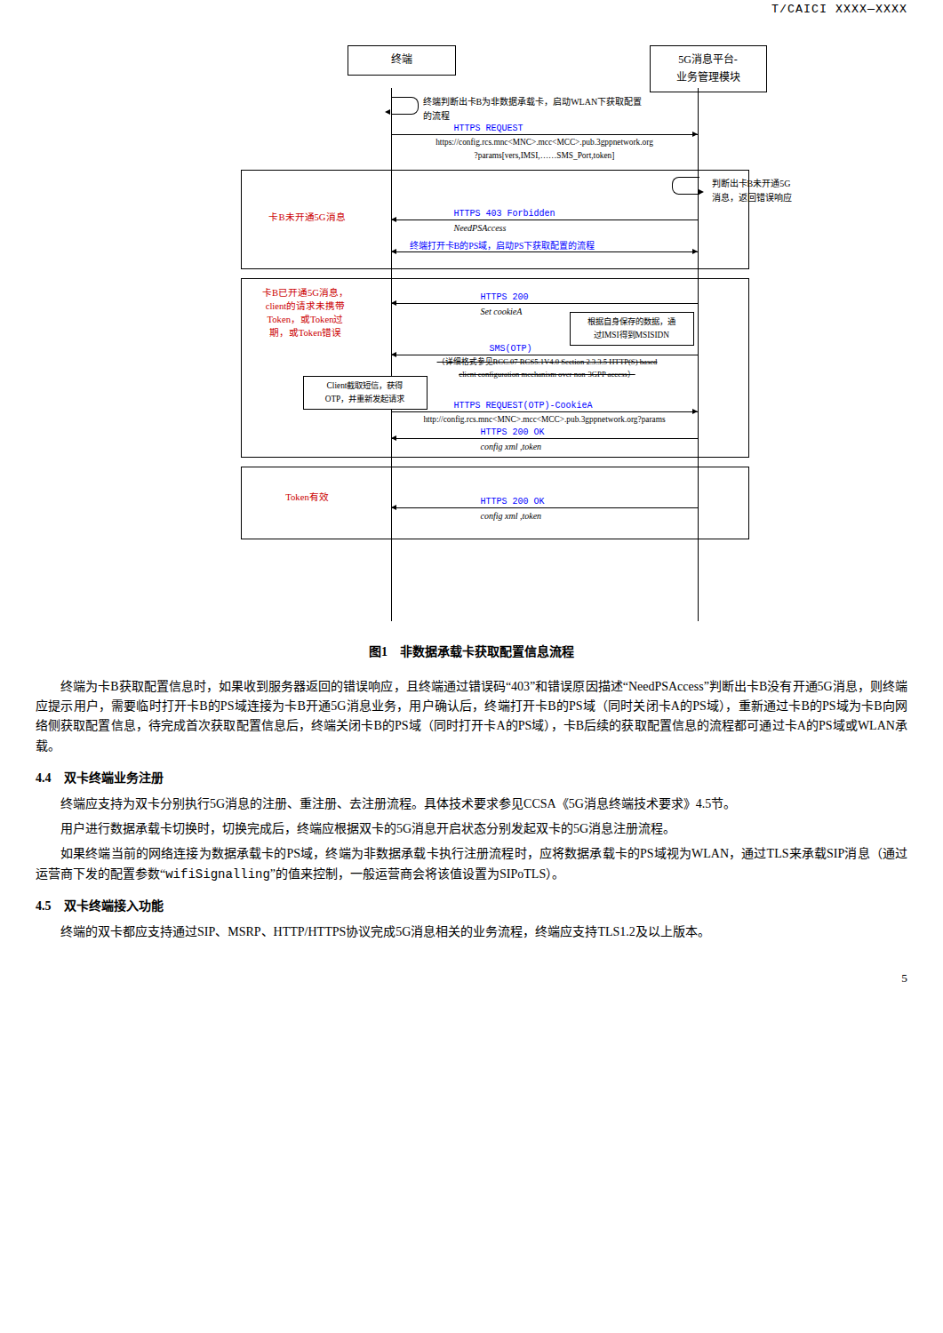T/CAICI XXXX—XXXX
终端
5G消息平台-
业务管理模块
终端判断出卡B为非数据承载卡，启动WLAN下获取配置
的流程
HTTPS REQUEST
https://config.rcs.mnc<MNC>.mcc<MCC>.pub.3gppnetwork.org
?params[vers,IMSI,……SMS_Port,token]
卡B未开通5G消息
判断出卡B未开通5G
消息，返回错误响应
HTTPS 403 Forbidden
NeedPSAccess
终端打开卡B的PS域，启动PS下获取配置的流程
卡B已开通5G消息，
client的请求未携带
Token，或Token过
期，或Token错误
HTTPS 200
Set cookieA
根据自身保存的数据，通
过IMSI得到MSISIDN
SMS(OTP)
（详细格式参见RCC.07 RCS5.1V4.0 Section 2.3.3.5 HTTP(S) based
client configuration mechanism over non-3GPP access）
Client截取短信，获得
OTP，并重新发起请求
HTTPS REQUEST(OTP)-CookieA
http://config.rcs.mnc<MNC>.mcc<MCC>.pub.3gppnetwork.org?params
HTTPS 200 OK
config xml ,token
Token有效
HTTPS 200 OK
config xml ,token
图1　非数据承载卡获取配置信息流程
终端为卡B获取配置信息时，如果收到服务器返回的错误响应，且终端通过错误码“403”和错误原因描述“NeedPSAccess”判断出卡B没有开通5G消息，则终端应提示用户，需要临时打开卡B的PS域连接为卡B开通5G消息业务，用户确认后，终端打开卡B的PS域（同时关闭卡A的PS域），重新通过卡B的PS域为卡B向网络侧获取配置信息，待完成首次获取配置信息后，终端关闭卡B的PS域（同时打开卡A的PS域），卡B后续的获取配置信息的流程都可通过卡A的PS域或WLAN承载。
4.4　双卡终端业务注册
终端应支持为双卡分别执行5G消息的注册、重注册、去注册流程。具体技术要求参见CCSA《5G消息终端技术要求》4.5节。
用户进行数据承载卡切换时，切换完成后，终端应根据双卡的5G消息开启状态分别发起双卡的5G消息注册流程。
如果终端当前的网络连接为数据承载卡的PS域，终端为非数据承载卡执行注册流程时，应将数据承载卡的PS域视为WLAN，通过TLS来承载SIP消息（通过运营商下发的配置参数“wifiSignalling”的值来控制，一般运营商会将该值设置为SIPoTLS）。
4.5　双卡终端接入功能
终端的双卡都应支持通过SIP、MSRP、HTTP/HTTPS协议完成5G消息相关的业务流程，终端应支持TLS1.2及以上版本。
5